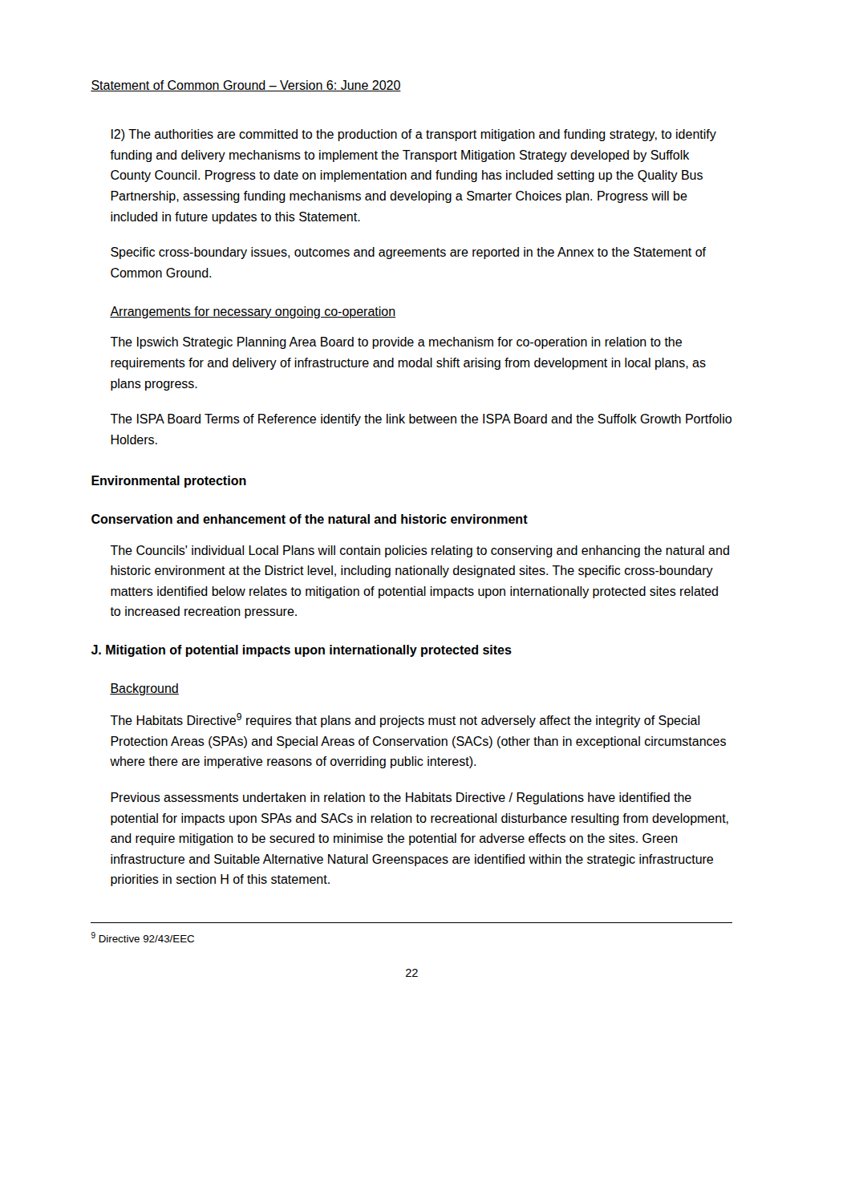Statement of Common Ground – Version 6: June 2020
I2) The authorities are committed to the production of a transport mitigation and funding strategy, to identify funding and delivery mechanisms to implement the Transport Mitigation Strategy developed by Suffolk County Council. Progress to date on implementation and funding has included setting up the Quality Bus Partnership, assessing funding mechanisms and developing a Smarter Choices plan. Progress will be included in future updates to this Statement.
Specific cross-boundary issues, outcomes and agreements are reported in the Annex to the Statement of Common Ground.
Arrangements for necessary ongoing co-operation
The Ipswich Strategic Planning Area Board to provide a mechanism for co-operation in relation to the requirements for and delivery of infrastructure and modal shift arising from development in local plans, as plans progress.
The ISPA Board Terms of Reference identify the link between the ISPA Board and the Suffolk Growth Portfolio Holders.
Environmental protection
Conservation and enhancement of the natural and historic environment
The Councils' individual Local Plans will contain policies relating to conserving and enhancing the natural and historic environment at the District level, including nationally designated sites. The specific cross-boundary matters identified below relates to mitigation of potential impacts upon internationally protected sites related to increased recreation pressure.
J. Mitigation of potential impacts upon internationally protected sites
Background
The Habitats Directive9 requires that plans and projects must not adversely affect the integrity of Special Protection Areas (SPAs) and Special Areas of Conservation (SACs) (other than in exceptional circumstances where there are imperative reasons of overriding public interest).
Previous assessments undertaken in relation to the Habitats Directive / Regulations have identified the potential for impacts upon SPAs and SACs in relation to recreational disturbance resulting from development, and require mitigation to be secured to minimise the potential for adverse effects on the sites. Green infrastructure and Suitable Alternative Natural Greenspaces are identified within the strategic infrastructure priorities in section H of this statement.
9 Directive 92/43/EEC
22